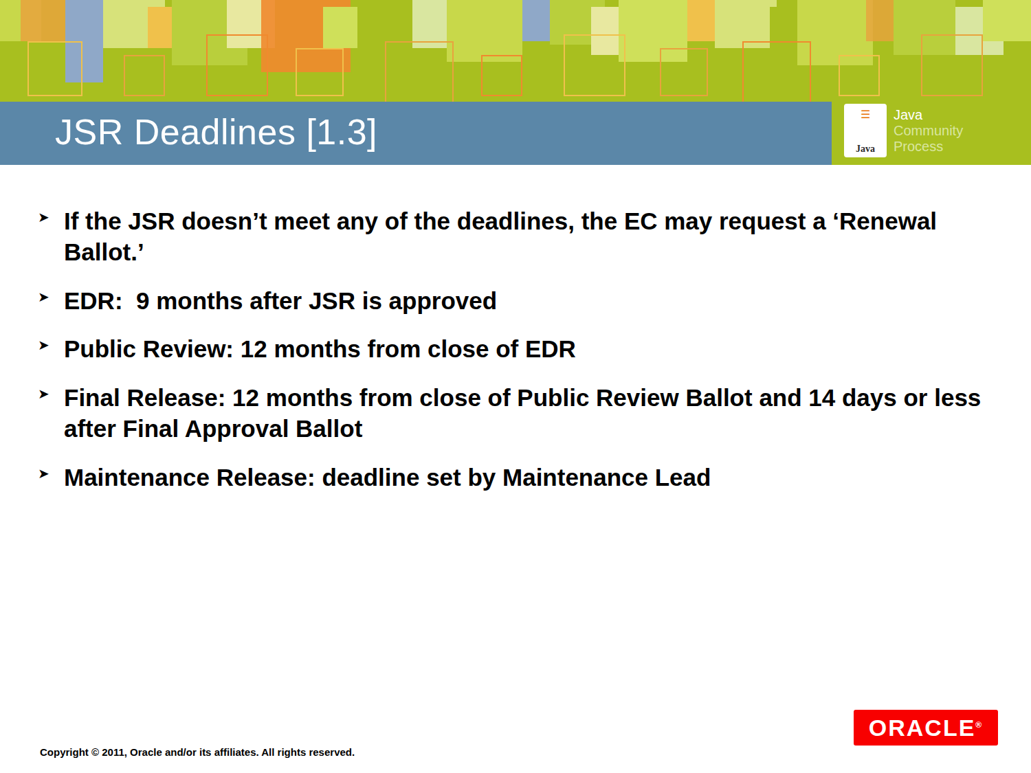JSR Deadlines [1.3]
☰ Java
Java Community Process
If the JSR doesn’t meet any of the deadlines, the EC may request a ‘Renewal Ballot.’
EDR: 9 months after JSR is approved
Public Review: 12 months from close of EDR
Final Release: 12 months from close of Public Review Ballot and 14 days or less after Final Approval Ballot
Maintenance Release: deadline set by Maintenance Lead
Copyright © 2011, Oracle and/or its affiliates. All rights reserved.
ORACLE®